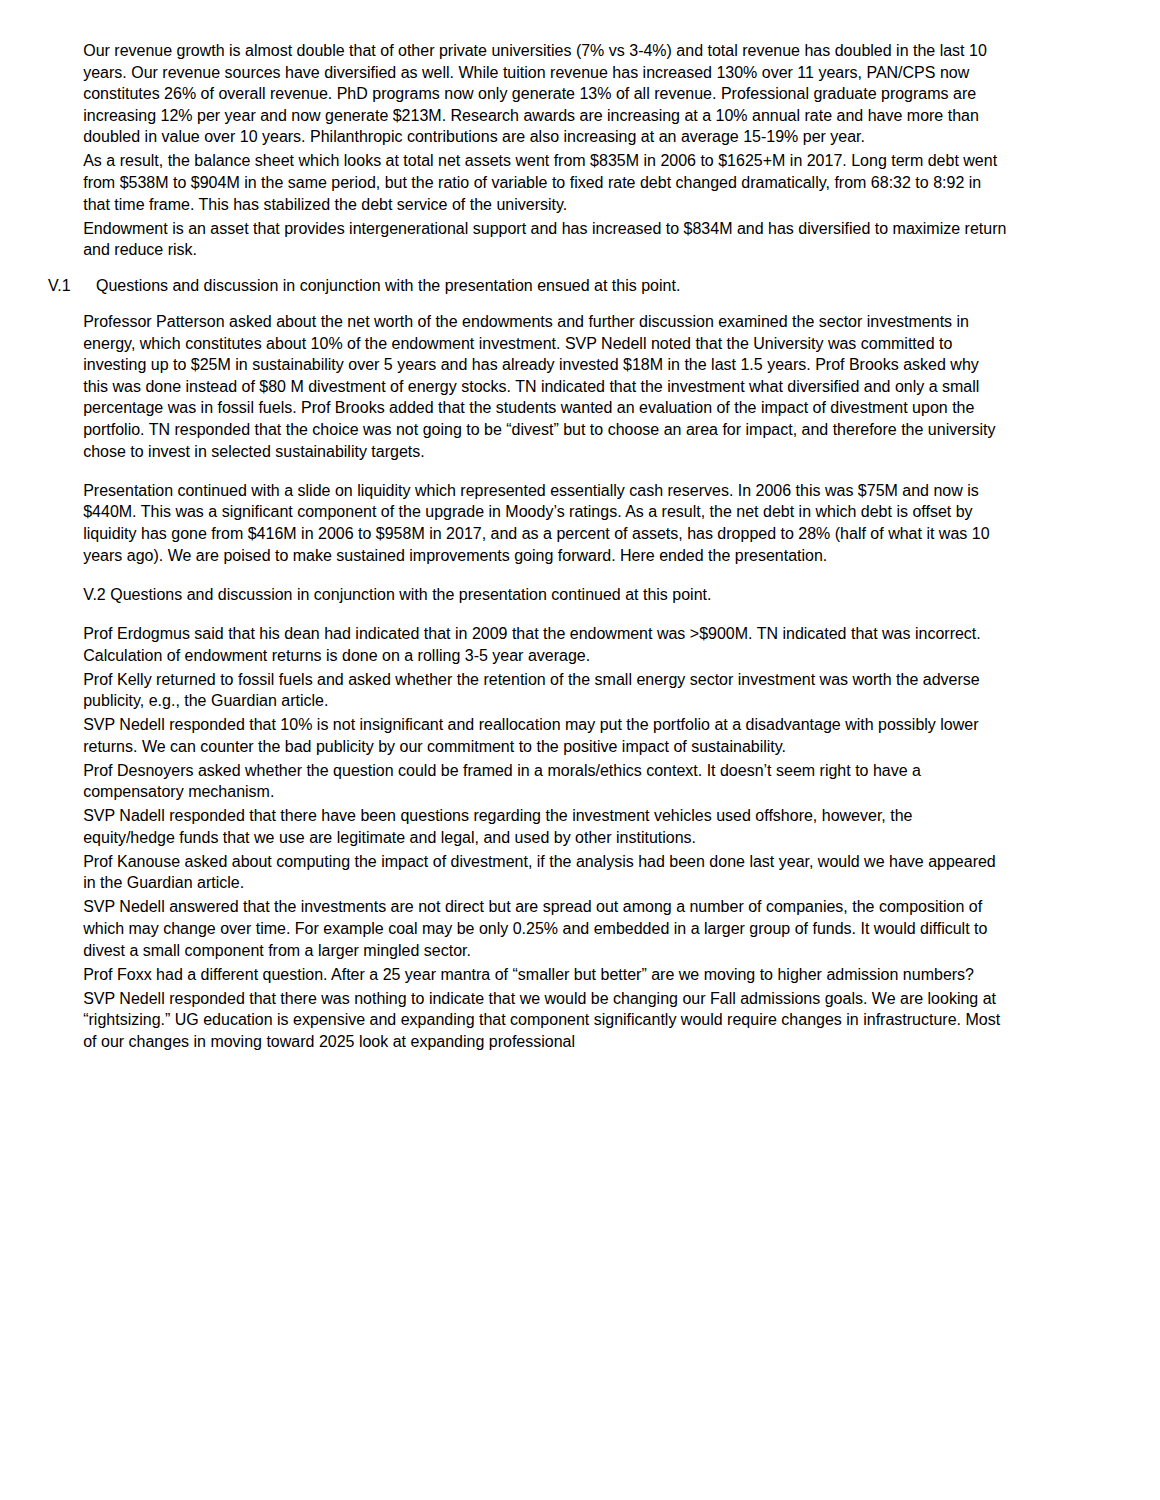Our revenue growth is almost double that of other private universities (7% vs 3-4%) and total revenue has doubled in the last 10 years. Our revenue sources have diversified as well. While tuition revenue has increased 130% over 11 years, PAN/CPS now constitutes 26% of overall revenue. PhD programs now only generate 13% of all revenue. Professional graduate programs are increasing 12% per year and now generate $213M. Research awards are increasing at a 10% annual rate and have more than doubled in value over 10 years. Philanthropic contributions are also increasing at an average 15-19% per year.
As a result, the balance sheet which looks at total net assets went from $835M in 2006 to $1625+M in 2017. Long term debt went from $538M to $904M in the same period, but the ratio of variable to fixed rate debt changed dramatically, from 68:32 to 8:92 in that time frame. This has stabilized the debt service of the university.
Endowment is an asset that provides intergenerational support and has increased to $834M and has diversified to maximize return and reduce risk.
V.1 Questions and discussion in conjunction with the presentation ensued at this point.
Professor Patterson asked about the net worth of the endowments and further discussion examined the sector investments in energy, which constitutes about 10% of the endowment investment. SVP Nedell noted that the University was committed to investing up to $25M in sustainability over 5 years and has already invested $18M in the last 1.5 years. Prof Brooks asked why this was done instead of $80 M divestment of energy stocks. TN indicated that the investment what diversified and only a small percentage was in fossil fuels. Prof Brooks added that the students wanted an evaluation of the impact of divestment upon the portfolio. TN responded that the choice was not going to be “divest” but to choose an area for impact, and therefore the university chose to invest in selected sustainability targets.
Presentation continued with a slide on liquidity which represented essentially cash reserves. In 2006 this was $75M and now is $440M. This was a significant component of the upgrade in Moody’s ratings. As a result, the net debt in which debt is offset by liquidity has gone from $416M in 2006 to $958M in 2017, and as a percent of assets, has dropped to 28% (half of what it was 10 years ago). We are poised to make sustained improvements going forward. Here ended the presentation.
V.2 Questions and discussion in conjunction with the presentation continued at this point.
Prof Erdogmus said that his dean had indicated that in 2009 that the endowment was >$900M. TN indicated that was incorrect. Calculation of endowment returns is done on a rolling 3-5 year average.
Prof Kelly returned to fossil fuels and asked whether the retention of the small energy sector investment was worth the adverse publicity, e.g., the Guardian article.
SVP Nedell responded that 10% is not insignificant and reallocation may put the portfolio at a disadvantage with possibly lower returns. We can counter the bad publicity by our commitment to the positive impact of sustainability.
Prof Desnoyers asked whether the question could be framed in a morals/ethics context. It doesn’t seem right to have a compensatory mechanism.
SVP Nadell responded that there have been questions regarding the investment vehicles used offshore, however, the equity/hedge funds that we use are legitimate and legal, and used by other institutions.
Prof Kanouse asked about computing the impact of divestment, if the analysis had been done last year, would we have appeared in the Guardian article.
SVP Nedell answered that the investments are not direct but are spread out among a number of companies, the composition of which may change over time. For example coal may be only 0.25% and embedded in a larger group of funds. It would difficult to divest a small component from a larger mingled sector.
Prof Foxx had a different question. After a 25 year mantra of “smaller but better” are we moving to higher admission numbers?
SVP Nedell responded that there was nothing to indicate that we would be changing our Fall admissions goals. We are looking at “rightsizing.” UG education is expensive and expanding that component significantly would require changes in infrastructure. Most of our changes in moving toward 2025 look at expanding professional